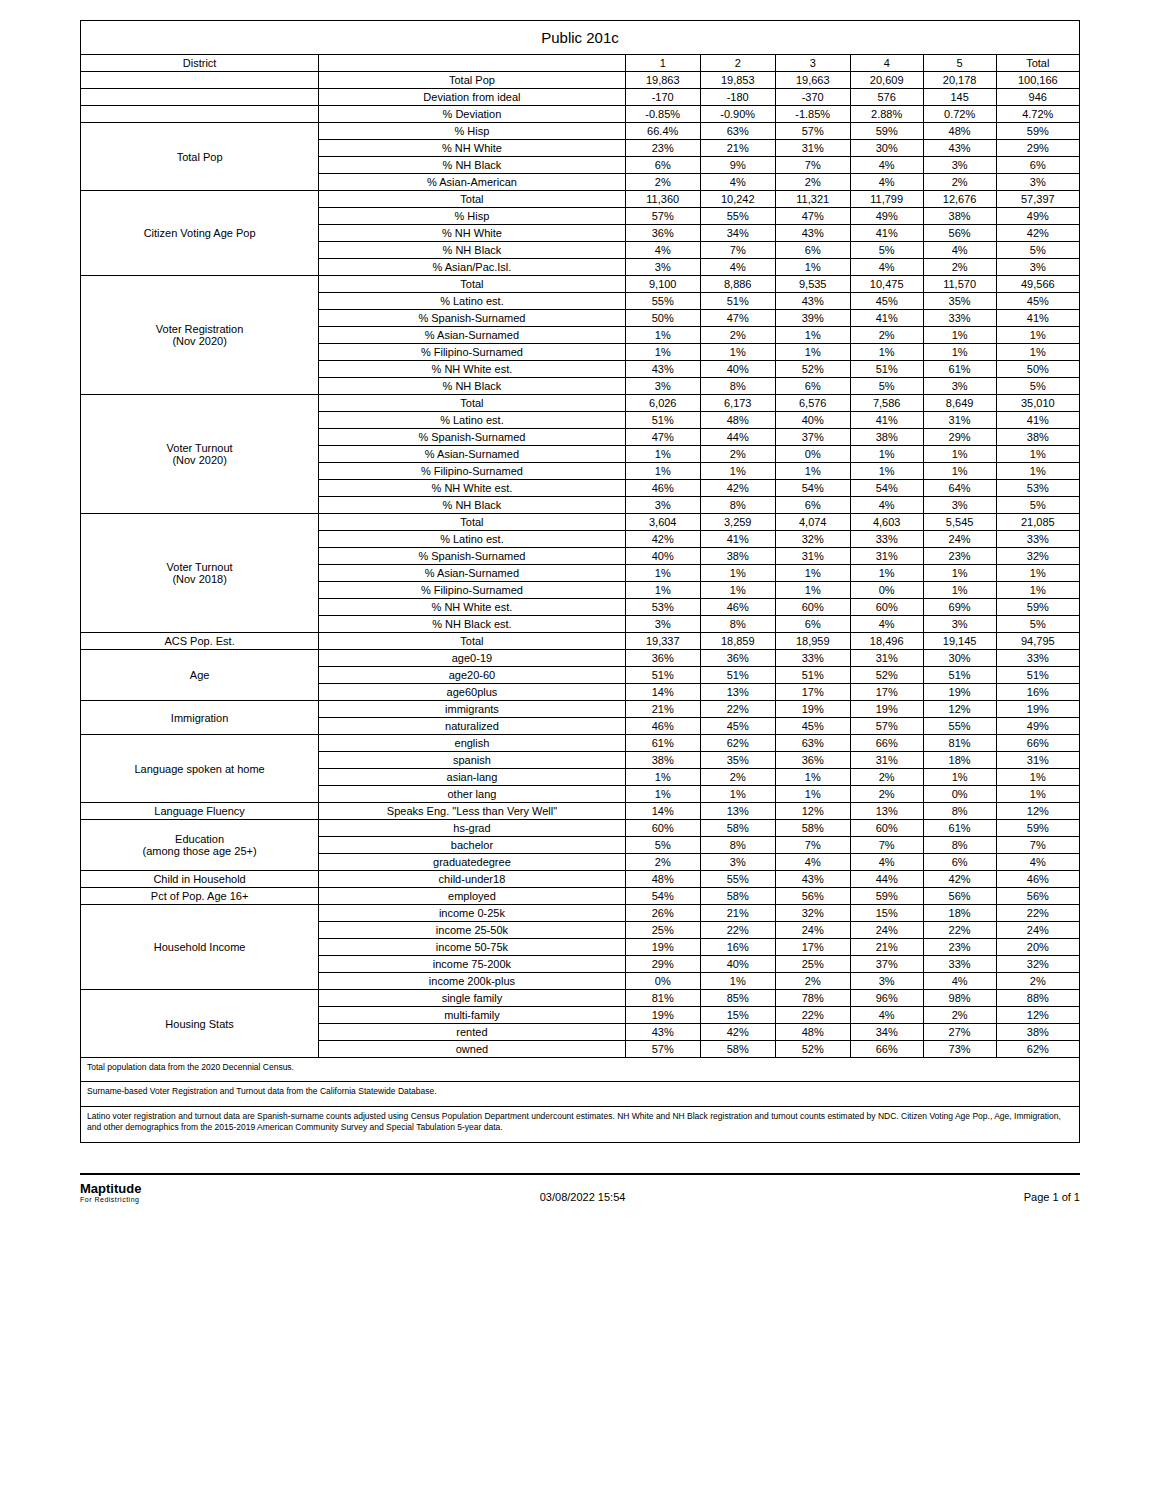Public 201c
| District | | 1 | 2 | 3 | 4 | 5 | Total |
| | Total Pop | 19,863 | 19,853 | 19,663 | 20,609 | 20,178 | 100,166 |
| | Deviation from ideal | -170 | -180 | -370 | 576 | 145 | 946 |
| | % Deviation | -0.85% | -0.90% | -1.85% | 2.88% | 0.72% | 4.72% |
| Total Pop | % Hisp | 66.4% | 63% | 57% | 59% | 48% | 59% |
| % NH White | 23% | 21% | 31% | 30% | 43% | 29% |
| % NH Black | 6% | 9% | 7% | 4% | 3% | 6% |
| % Asian-American | 2% | 4% | 2% | 4% | 2% | 3% |
| Citizen Voting Age Pop | Total | 11,360 | 10,242 | 11,321 | 11,799 | 12,676 | 57,397 |
| % Hisp | 57% | 55% | 47% | 49% | 38% | 49% |
| % NH White | 36% | 34% | 43% | 41% | 56% | 42% |
| % NH Black | 4% | 7% | 6% | 5% | 4% | 5% |
| % Asian/Pac.Isl. | 3% | 4% | 1% | 4% | 2% | 3% |
| Voter Registration (Nov 2020) | Total | 9,100 | 8,886 | 9,535 | 10,475 | 11,570 | 49,566 |
| % Latino est. | 55% | 51% | 43% | 45% | 35% | 45% |
| % Spanish-Surnamed | 50% | 47% | 39% | 41% | 33% | 41% |
| % Asian-Surnamed | 1% | 2% | 1% | 2% | 1% | 1% |
| % Filipino-Surnamed | 1% | 1% | 1% | 1% | 1% | 1% |
| % NH White est. | 43% | 40% | 52% | 51% | 61% | 50% |
| % NH Black | 3% | 8% | 6% | 5% | 3% | 5% |
| Voter Turnout (Nov 2020) | Total | 6,026 | 6,173 | 6,576 | 7,586 | 8,649 | 35,010 |
| % Latino est. | 51% | 48% | 40% | 41% | 31% | 41% |
| % Spanish-Surnamed | 47% | 44% | 37% | 38% | 29% | 38% |
| % Asian-Surnamed | 1% | 2% | 0% | 1% | 1% | 1% |
| % Filipino-Surnamed | 1% | 1% | 1% | 1% | 1% | 1% |
| % NH White est. | 46% | 42% | 54% | 54% | 64% | 53% |
| % NH Black | 3% | 8% | 6% | 4% | 3% | 5% |
| Voter Turnout (Nov 2018) | Total | 3,604 | 3,259 | 4,074 | 4,603 | 5,545 | 21,085 |
| % Latino est. | 42% | 41% | 32% | 33% | 24% | 33% |
| % Spanish-Surnamed | 40% | 38% | 31% | 31% | 23% | 32% |
| % Asian-Surnamed | 1% | 1% | 1% | 1% | 1% | 1% |
| % Filipino-Surnamed | 1% | 1% | 1% | 0% | 1% | 1% |
| % NH White est. | 53% | 46% | 60% | 60% | 69% | 59% |
| % NH Black est. | 3% | 8% | 6% | 4% | 3% | 5% |
| ACS Pop. Est. | Total | 19,337 | 18,859 | 18,959 | 18,496 | 19,145 | 94,795 |
| Age | age0-19 | 36% | 36% | 33% | 31% | 30% | 33% |
| age20-60 | 51% | 51% | 51% | 52% | 51% | 51% |
| age60plus | 14% | 13% | 17% | 17% | 19% | 16% |
| Immigration | immigrants | 21% | 22% | 19% | 19% | 12% | 19% |
| naturalized | 46% | 45% | 45% | 57% | 55% | 49% |
| Language spoken at home | english | 61% | 62% | 63% | 66% | 81% | 66% |
| spanish | 38% | 35% | 36% | 31% | 18% | 31% |
| asian-lang | 1% | 2% | 1% | 2% | 1% | 1% |
| other lang | 1% | 1% | 1% | 2% | 0% | 1% |
| Language Fluency | Speaks Eng. "Less than Very Well" | 14% | 13% | 12% | 13% | 8% | 12% |
| Education (among those age 25+) | hs-grad | 60% | 58% | 58% | 60% | 61% | 59% |
| bachelor | 5% | 8% | 7% | 7% | 8% | 7% |
| graduatedegree | 2% | 3% | 4% | 4% | 6% | 4% |
| Child in Household | child-under18 | 48% | 55% | 43% | 44% | 42% | 46% |
| Pct of Pop. Age 16+ | employed | 54% | 58% | 56% | 59% | 56% | 56% |
| Household Income | income 0-25k | 26% | 21% | 32% | 15% | 18% | 22% |
| income 25-50k | 25% | 22% | 24% | 24% | 22% | 24% |
| income 50-75k | 19% | 16% | 17% | 21% | 23% | 20% |
| income 75-200k | 29% | 40% | 25% | 37% | 33% | 32% |
| income 200k-plus | 0% | 1% | 2% | 3% | 4% | 2% |
| Housing Stats | single family | 81% | 85% | 78% | 96% | 98% | 88% |
| multi-family | 19% | 15% | 22% | 4% | 2% | 12% |
| rented | 43% | 42% | 48% | 34% | 27% | 38% |
| owned | 57% | 58% | 52% | 66% | 73% | 62% |
Total population data from the 2020 Decennial Census.
Surname-based Voter Registration and Turnout data from the California Statewide Database.
Latino voter registration and turnout data are Spanish-surname counts adjusted using Census Population Department undercount estimates. NH White and NH Black registration and turnout counts estimated by NDC. Citizen Voting Age Pop., Age, Immigration, and other demographics from the 2015-2019 American Community Survey and Special Tabulation 5-year data.
MaptitudeFor Redistricting
03/08/2022 15:54
Page 1 of 1